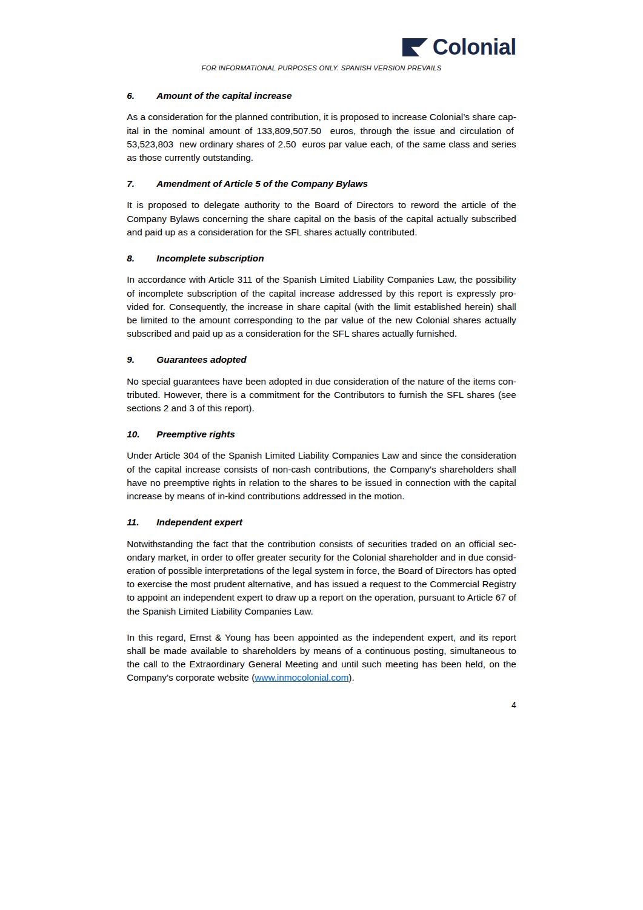Colonial
FOR INFORMATIONAL PURPOSES ONLY. SPANISH VERSION PREVAILS
6. Amount of the capital increase
As a consideration for the planned contribution, it is proposed to increase Colonial’s share capital in the nominal amount of 133,809,507.50 euros, through the issue and circulation of 53,523,803 new ordinary shares of 2.50 euros par value each, of the same class and series as those currently outstanding.
7. Amendment of Article 5 of the Company Bylaws
It is proposed to delegate authority to the Board of Directors to reword the article of the Company Bylaws concerning the share capital on the basis of the capital actually subscribed and paid up as a consideration for the SFL shares actually contributed.
8. Incomplete subscription
In accordance with Article 311 of the Spanish Limited Liability Companies Law, the possibility of incomplete subscription of the capital increase addressed by this report is expressly provided for. Consequently, the increase in share capital (with the limit established herein) shall be limited to the amount corresponding to the par value of the new Colonial shares actually subscribed and paid up as a consideration for the SFL shares actually furnished.
9. Guarantees adopted
No special guarantees have been adopted in due consideration of the nature of the items contributed. However, there is a commitment for the Contributors to furnish the SFL shares (see sections 2 and 3 of this report).
10. Preemptive rights
Under Article 304 of the Spanish Limited Liability Companies Law and since the consideration of the capital increase consists of non-cash contributions, the Company’s shareholders shall have no preemptive rights in relation to the shares to be issued in connection with the capital increase by means of in-kind contributions addressed in the motion.
11. Independent expert
Notwithstanding the fact that the contribution consists of securities traded on an official secondary market, in order to offer greater security for the Colonial shareholder and in due consideration of possible interpretations of the legal system in force, the Board of Directors has opted to exercise the most prudent alternative, and has issued a request to the Commercial Registry to appoint an independent expert to draw up a report on the operation, pursuant to Article 67 of the Spanish Limited Liability Companies Law.
In this regard, Ernst & Young has been appointed as the independent expert, and its report shall be made available to shareholders by means of a continuous posting, simultaneous to the call to the Extraordinary General Meeting and until such meeting has been held, on the Company’s corporate website (www.inmocolonial.com).
4